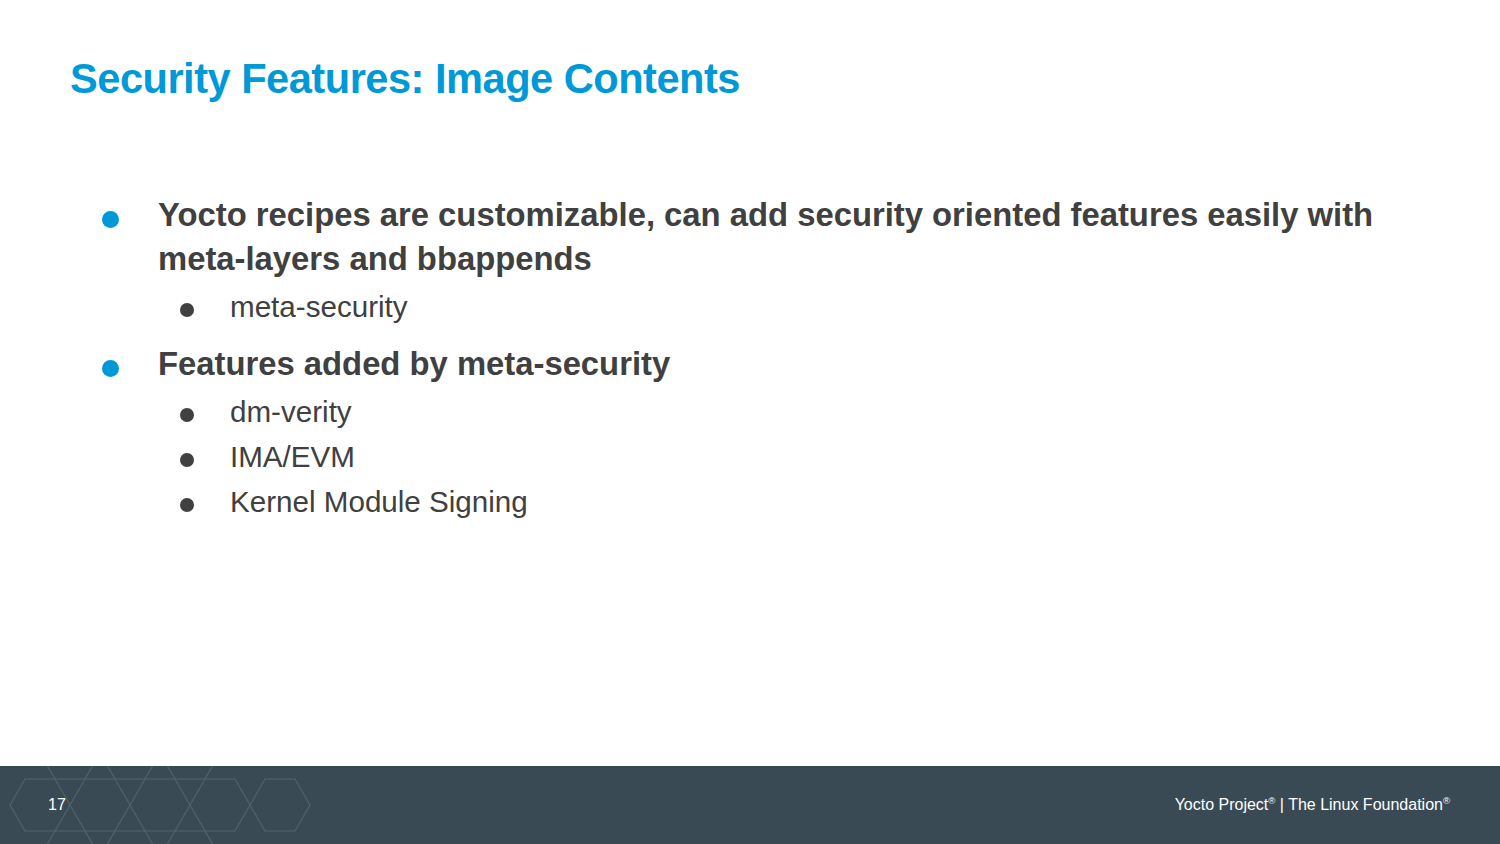Security Features: Image Contents
Yocto recipes are customizable, can add security oriented features easily with meta-layers and bbappends
meta-security
Features added by meta-security
dm-verity
IMA/EVM
Kernel Module Signing
17 Yocto Project® | The Linux Foundation®